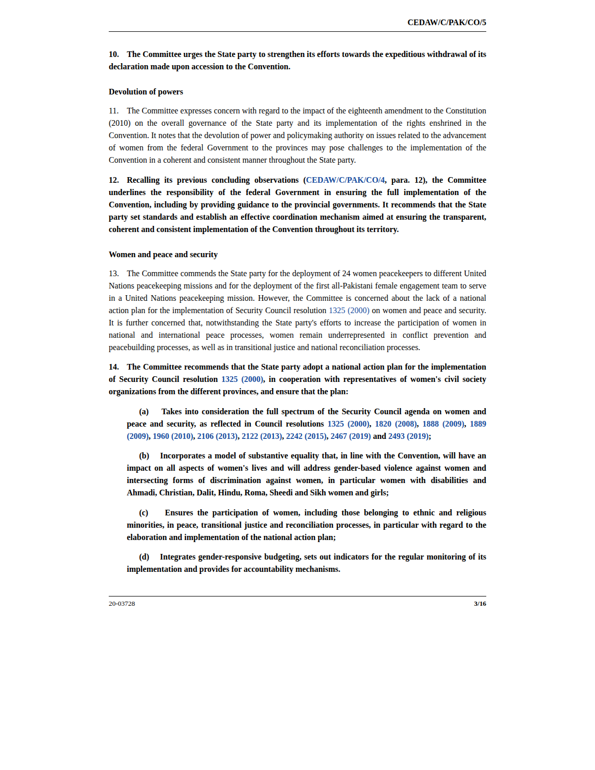CEDAW/C/PAK/CO/5
10. The Committee urges the State party to strengthen its efforts towards the expeditious withdrawal of its declaration made upon accession to the Convention.
Devolution of powers
11. The Committee expresses concern with regard to the impact of the eighteenth amendment to the Constitution (2010) on the overall governance of the State party and its implementation of the rights enshrined in the Convention. It notes that the devolution of power and policymaking authority on issues related to the advancement of women from the federal Government to the provinces may pose challenges to the implementation of the Convention in a coherent and consistent manner throughout the State party.
12. Recalling its previous concluding observations (CEDAW/C/PAK/CO/4, para. 12), the Committee underlines the responsibility of the federal Government in ensuring the full implementation of the Convention, including by providing guidance to the provincial governments. It recommends that the State party set standards and establish an effective coordination mechanism aimed at ensuring the transparent, coherent and consistent implementation of the Convention throughout its territory.
Women and peace and security
13. The Committee commends the State party for the deployment of 24 women peacekeepers to different United Nations peacekeeping missions and for the deployment of the first all-Pakistani female engagement team to serve in a United Nations peacekeeping mission. However, the Committee is concerned about the lack of a national action plan for the implementation of Security Council resolution 1325 (2000) on women and peace and security. It is further concerned that, notwithstanding the State party's efforts to increase the participation of women in national and international peace processes, women remain underrepresented in conflict prevention and peacebuilding processes, as well as in transitional justice and national reconciliation processes.
14. The Committee recommends that the State party adopt a national action plan for the implementation of Security Council resolution 1325 (2000), in cooperation with representatives of women's civil society organizations from the different provinces, and ensure that the plan:
(a) Takes into consideration the full spectrum of the Security Council agenda on women and peace and security, as reflected in Council resolutions 1325 (2000), 1820 (2008), 1888 (2009), 1889 (2009), 1960 (2010), 2106 (2013), 2122 (2013), 2242 (2015), 2467 (2019) and 2493 (2019);
(b) Incorporates a model of substantive equality that, in line with the Convention, will have an impact on all aspects of women's lives and will address gender-based violence against women and intersecting forms of discrimination against women, in particular women with disabilities and Ahmadi, Christian, Dalit, Hindu, Roma, Sheedi and Sikh women and girls;
(c) Ensures the participation of women, including those belonging to ethnic and religious minorities, in peace, transitional justice and reconciliation processes, in particular with regard to the elaboration and implementation of the national action plan;
(d) Integrates gender-responsive budgeting, sets out indicators for the regular monitoring of its implementation and provides for accountability mechanisms.
20-03728 3/16